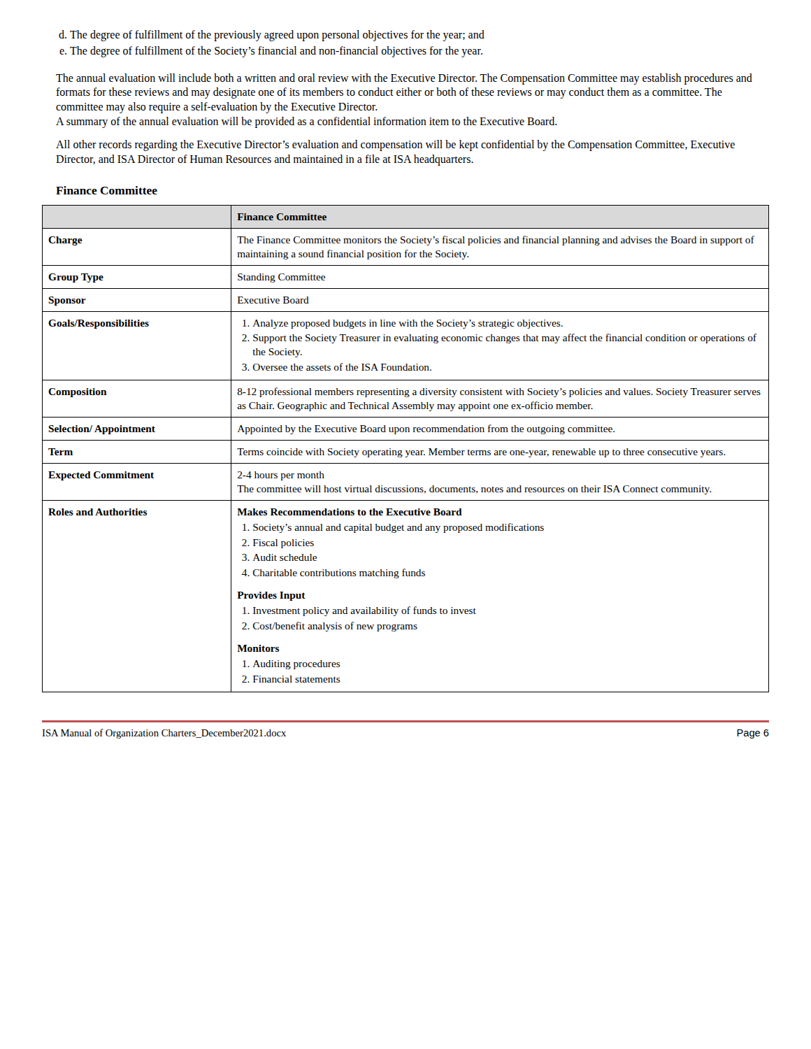The degree of fulfillment of the previously agreed upon personal objectives for the year; and
The degree of fulfillment of the Society’s financial and non-financial objectives for the year.
The annual evaluation will include both a written and oral review with the Executive Director. The Compensation Committee may establish procedures and formats for these reviews and may designate one of its members to conduct either or both of these reviews or may conduct them as a committee. The committee may also require a self-evaluation by the Executive Director.
A summary of the annual evaluation will be provided as a confidential information item to the Executive Board.
All other records regarding the Executive Director’s evaluation and compensation will be kept confidential by the Compensation Committee, Executive Director, and ISA Director of Human Resources and maintained in a file at ISA headquarters.
Finance Committee
| | Finance Committee |
| --- | --- |
| Charge | The Finance Committee monitors the Society’s fiscal policies and financial planning and advises the Board in support of maintaining a sound financial position for the Society. |
| Group Type | Standing Committee |
| Sponsor | Executive Board |
| Goals/Responsibilities | Analyze proposed budgets in line with the Society’s strategic objectives. Support the Society Treasurer in evaluating economic changes that may affect the financial condition or operations of the Society. Oversee the assets of the ISA Foundation. |
| Composition | 8-12 professional members representing a diversity consistent with Society’s policies and values. Society Treasurer serves as Chair. Geographic and Technical Assembly may appoint one ex-officio member. |
| Selection/ Appointment | Appointed by the Executive Board upon recommendation from the outgoing committee. |
| Term | Terms coincide with Society operating year. Member terms are one-year, renewable up to three consecutive years. |
| Expected Commitment | 2-4 hours per month The committee will host virtual discussions, documents, notes and resources on their ISA Connect community. |
| Roles and Authorities | Makes Recommendations to the Executive Board Society’s annual and capital budget and any proposed modifications Fiscal policies Audit schedule Charitable contributions matching funds Provides Input Investment policy and availability of funds to invest Cost/benefit analysis of new programs Monitors Auditing procedures Financial statements |
ISA Manual of Organization Charters_December2021.docx Page 6